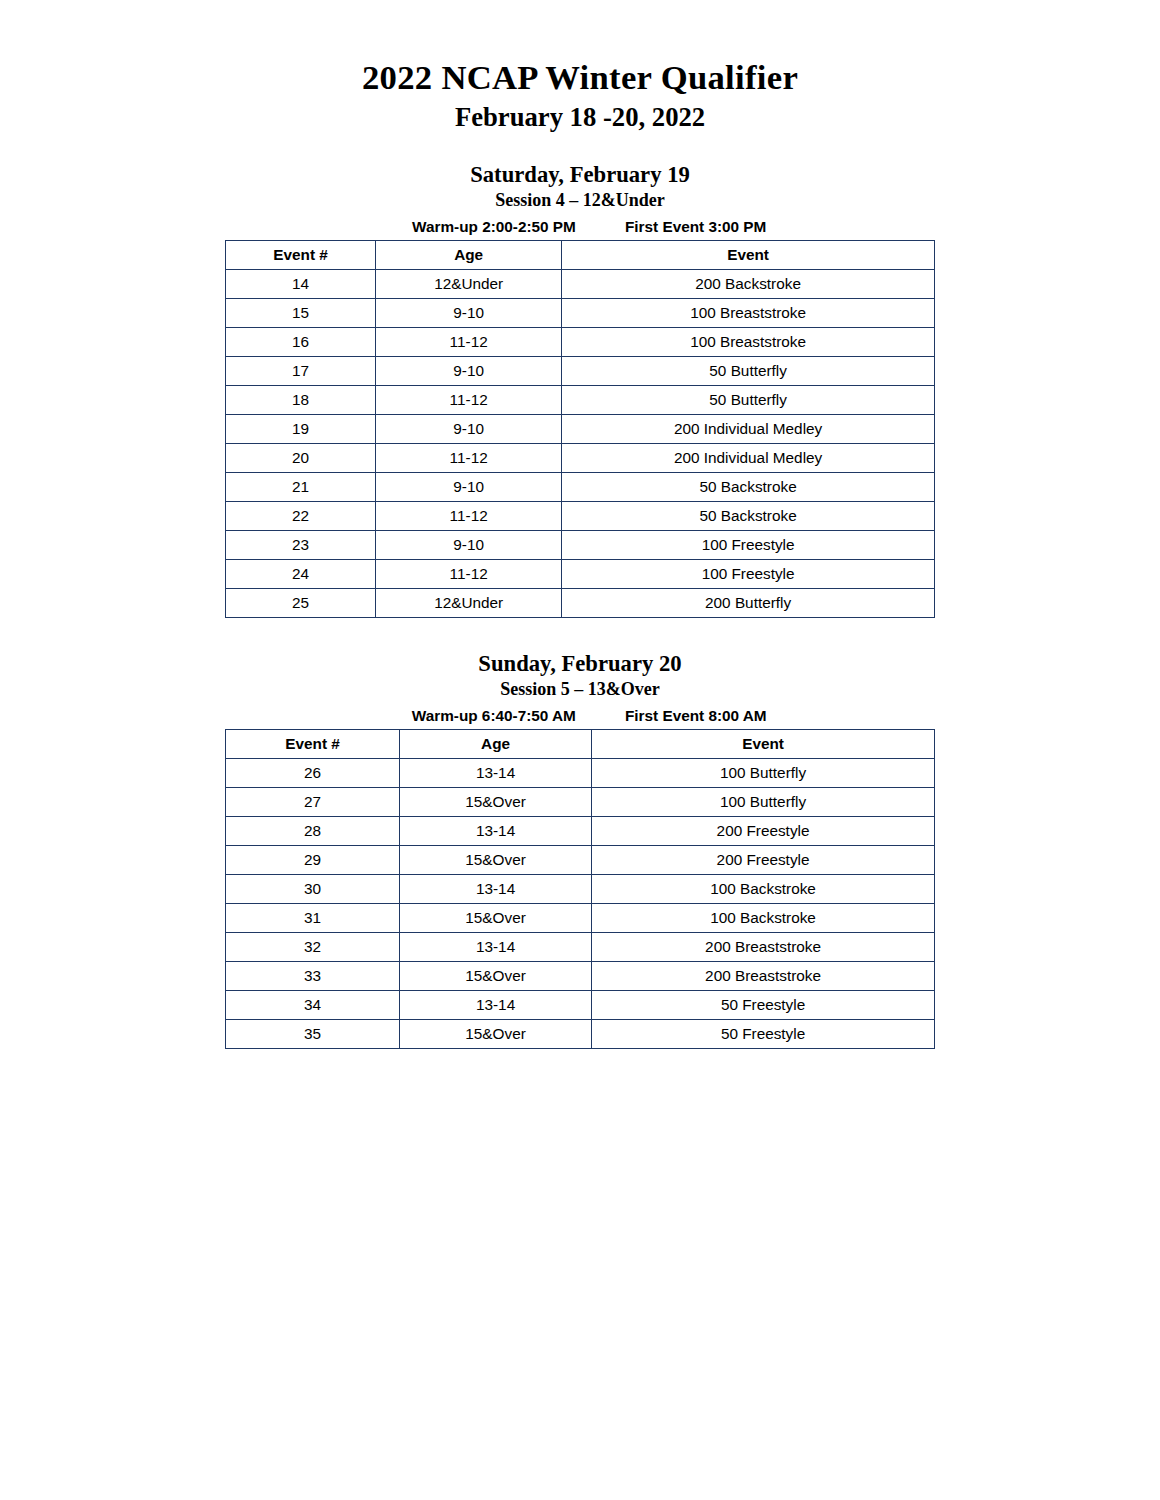2022 NCAP Winter Qualifier
February 18 -20, 2022
Saturday, February 19
Session 4 – 12&Under
Warm-up 2:00-2:50 PM First Event 3:00 PM
| Event # | Age | Event |
| --- | --- | --- |
| 14 | 12&Under | 200 Backstroke |
| 15 | 9-10 | 100 Breaststroke |
| 16 | 11-12 | 100 Breaststroke |
| 17 | 9-10 | 50 Butterfly |
| 18 | 11-12 | 50 Butterfly |
| 19 | 9-10 | 200 Individual Medley |
| 20 | 11-12 | 200 Individual Medley |
| 21 | 9-10 | 50 Backstroke |
| 22 | 11-12 | 50 Backstroke |
| 23 | 9-10 | 100 Freestyle |
| 24 | 11-12 | 100 Freestyle |
| 25 | 12&Under | 200 Butterfly |
Sunday, February 20
Session 5 – 13&Over
Warm-up 6:40-7:50 AM First Event 8:00 AM
| Event # | Age | Event |
| --- | --- | --- |
| 26 | 13-14 | 100 Butterfly |
| 27 | 15&Over | 100 Butterfly |
| 28 | 13-14 | 200 Freestyle |
| 29 | 15&Over | 200 Freestyle |
| 30 | 13-14 | 100 Backstroke |
| 31 | 15&Over | 100 Backstroke |
| 32 | 13-14 | 200 Breaststroke |
| 33 | 15&Over | 200 Breaststroke |
| 34 | 13-14 | 50 Freestyle |
| 35 | 15&Over | 50 Freestyle |